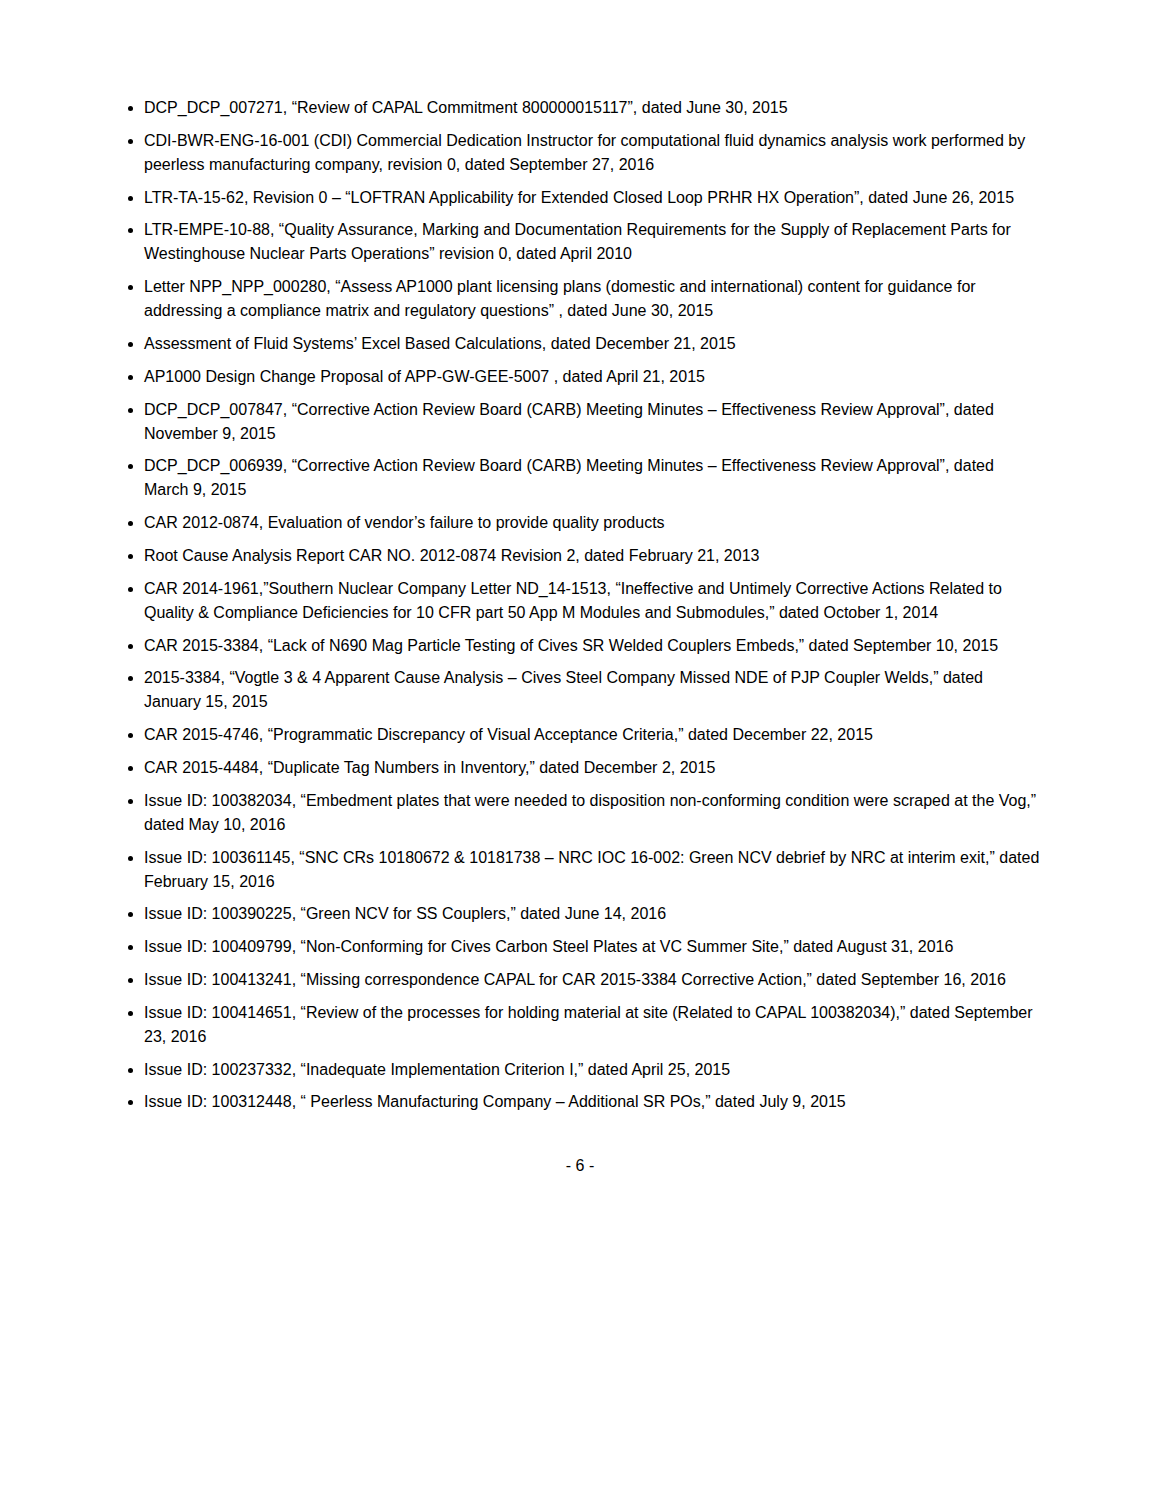DCP_DCP_007271, “Review of CAPAL Commitment 800000015117”, dated June 30, 2015
CDI-BWR-ENG-16-001 (CDI) Commercial Dedication Instructor for computational fluid dynamics analysis work performed by peerless manufacturing company, revision 0, dated September 27, 2016
LTR-TA-15-62, Revision 0 – “LOFTRAN Applicability for Extended Closed Loop PRHR HX Operation”, dated June 26, 2015
LTR-EMPE-10-88, “Quality Assurance, Marking and Documentation Requirements for the Supply of Replacement Parts for Westinghouse Nuclear Parts Operations” revision 0, dated April 2010
Letter NPP_NPP_000280, “Assess AP1000 plant licensing plans (domestic and international) content for guidance for addressing a compliance matrix and regulatory questions” , dated June 30, 2015
Assessment of Fluid Systems’ Excel Based Calculations, dated December 21, 2015
AP1000 Design Change Proposal of APP-GW-GEE-5007 , dated April 21, 2015
DCP_DCP_007847, “Corrective Action Review Board (CARB) Meeting Minutes – Effectiveness Review Approval”, dated November 9, 2015
DCP_DCP_006939, “Corrective Action Review Board (CARB) Meeting Minutes – Effectiveness Review Approval”, dated March 9, 2015
CAR 2012-0874, Evaluation of vendor’s failure to provide quality products
Root Cause Analysis Report CAR NO. 2012-0874 Revision 2, dated February 21, 2013
CAR 2014-1961,”Southern Nuclear Company Letter ND_14-1513, “Ineffective and Untimely Corrective Actions Related to Quality & Compliance Deficiencies for 10 CFR part 50 App M Modules and Submodules,” dated October 1, 2014
CAR 2015-3384, “Lack of N690 Mag Particle Testing of Cives SR Welded Couplers Embeds,” dated September 10, 2015
2015-3384, “Vogtle 3 & 4 Apparent Cause Analysis – Cives Steel Company Missed NDE of PJP Coupler Welds,” dated January 15, 2015
CAR 2015-4746, “Programmatic Discrepancy of Visual Acceptance Criteria,” dated December 22, 2015
CAR 2015-4484, “Duplicate Tag Numbers in Inventory,” dated December 2, 2015
Issue ID: 100382034, “Embedment plates that were needed to disposition non-conforming condition were scraped at the Vog,” dated May 10, 2016
Issue ID: 100361145, “SNC CRs 10180672 & 10181738 – NRC IOC 16-002: Green NCV debrief by NRC at interim exit,” dated February 15, 2016
Issue ID: 100390225, “Green NCV for SS Couplers,” dated June 14, 2016
Issue ID: 100409799, “Non-Conforming for Cives Carbon Steel Plates at VC Summer Site,” dated August 31, 2016
Issue ID: 100413241, “Missing correspondence CAPAL for CAR 2015-3384 Corrective Action,” dated September 16, 2016
Issue ID: 100414651, “Review of the processes for holding material at site (Related to CAPAL 100382034),” dated September 23, 2016
Issue ID: 100237332, “Inadequate Implementation Criterion I,” dated April 25, 2015
Issue ID: 100312448, “ Peerless Manufacturing Company – Additional SR POs,” dated July 9, 2015
- 6 -